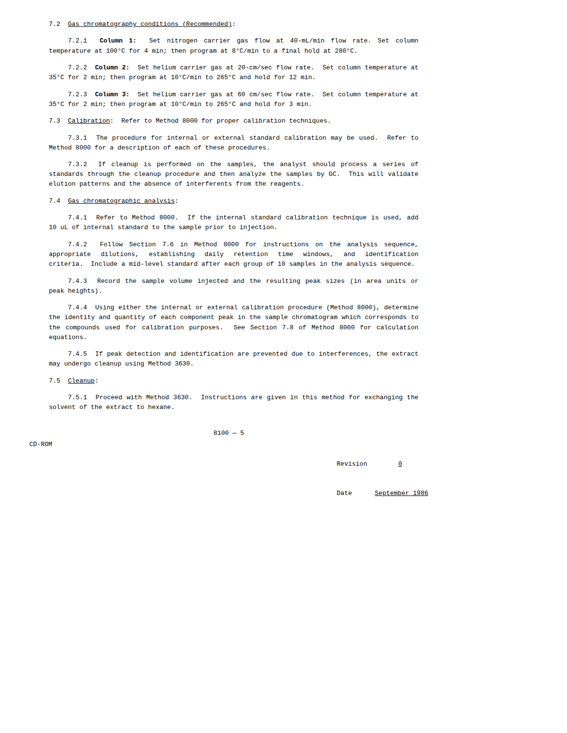7.2 Gas chromatography conditions (Recommended):
7.2.1 Column 1: Set nitrogen carrier gas flow at 40-mL/min flow rate. Set column temperature at 100°C for 4 min; then program at 8°C/min to a final hold at 280°C.
7.2.2 Column 2: Set helium carrier gas at 20-cm/sec flow rate. Set column temperature at 35°C for 2 min; then program at 10°C/min to 265°C and hold for 12 min.
7.2.3 Column 3: Set helium carrier gas at 60 cm/sec flow rate. Set column temperature at 35°C for 2 min; then program at 10°C/min to 265°C and hold for 3 min.
7.3 Calibration: Refer to Method 8000 for proper calibration techniques.
7.3.1 The procedure for internal or external standard calibration may be used. Refer to Method 8000 for a description of each of these procedures.
7.3.2 If cleanup is performed on the samples, the analyst should process a series of standards through the cleanup procedure and then analyze the samples by GC. This will validate elution patterns and the absence of interferents from the reagents.
7.4 Gas chromatographic analysis:
7.4.1 Refer to Method 8000. If the internal standard calibration technique is used, add 10 uL of internal standard to the sample prior to injection.
7.4.2 Follow Section 7.6 in Method 8000 for instructions on the analysis sequence, appropriate dilutions, establishing daily retention time windows, and identification criteria. Include a mid-level standard after each group of 10 samples in the analysis sequence.
7.4.3 Record the sample volume injected and the resulting peak sizes (in area units or peak heights).
7.4.4 Using either the internal or external calibration procedure (Method 8000), determine the identity and quantity of each component peak in the sample chromatogram which corresponds to the compounds used for calibration purposes. See Section 7.8 of Method 8000 for calculation equations.
7.4.5 If peak detection and identification are prevented due to interferences, the extract may undergo cleanup using Method 3630.
7.5 Cleanup:
7.5.1 Proceed with Method 3630. Instructions are given in this method for exchanging the solvent of the extract to hexane.
8100 — 5
CD-ROM
Revision 0
Date September 1986